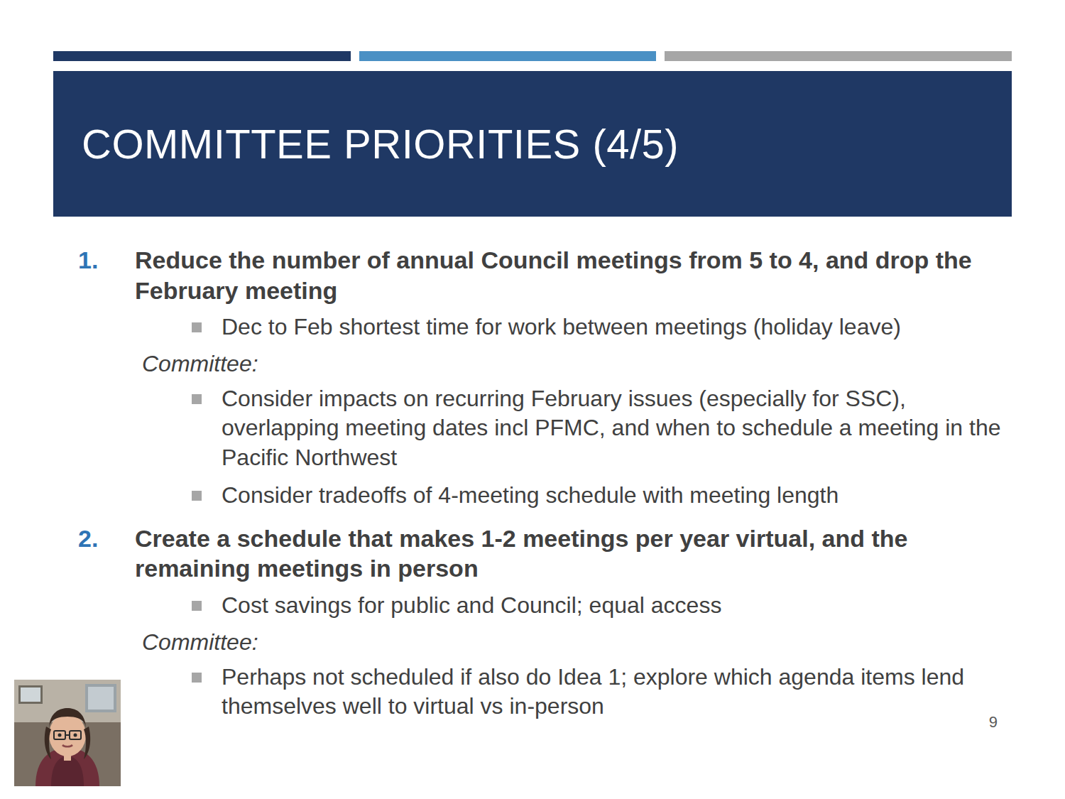COMMITTEE PRIORITIES (4/5)
Reduce the number of annual Council meetings from 5 to 4, and drop the February meeting
Dec to Feb shortest time for work between meetings (holiday leave)
Committee:
Consider impacts on recurring February issues (especially for SSC), overlapping meeting dates incl PFMC, and when to schedule a meeting in the Pacific Northwest
Consider tradeoffs of 4-meeting schedule with meeting length
Create a schedule that makes 1-2 meetings per year virtual, and the remaining meetings in person
Cost savings for public and Council; equal access
Committee:
Perhaps not scheduled if also do Idea 1; explore which agenda items lend themselves well to virtual vs in-person
9